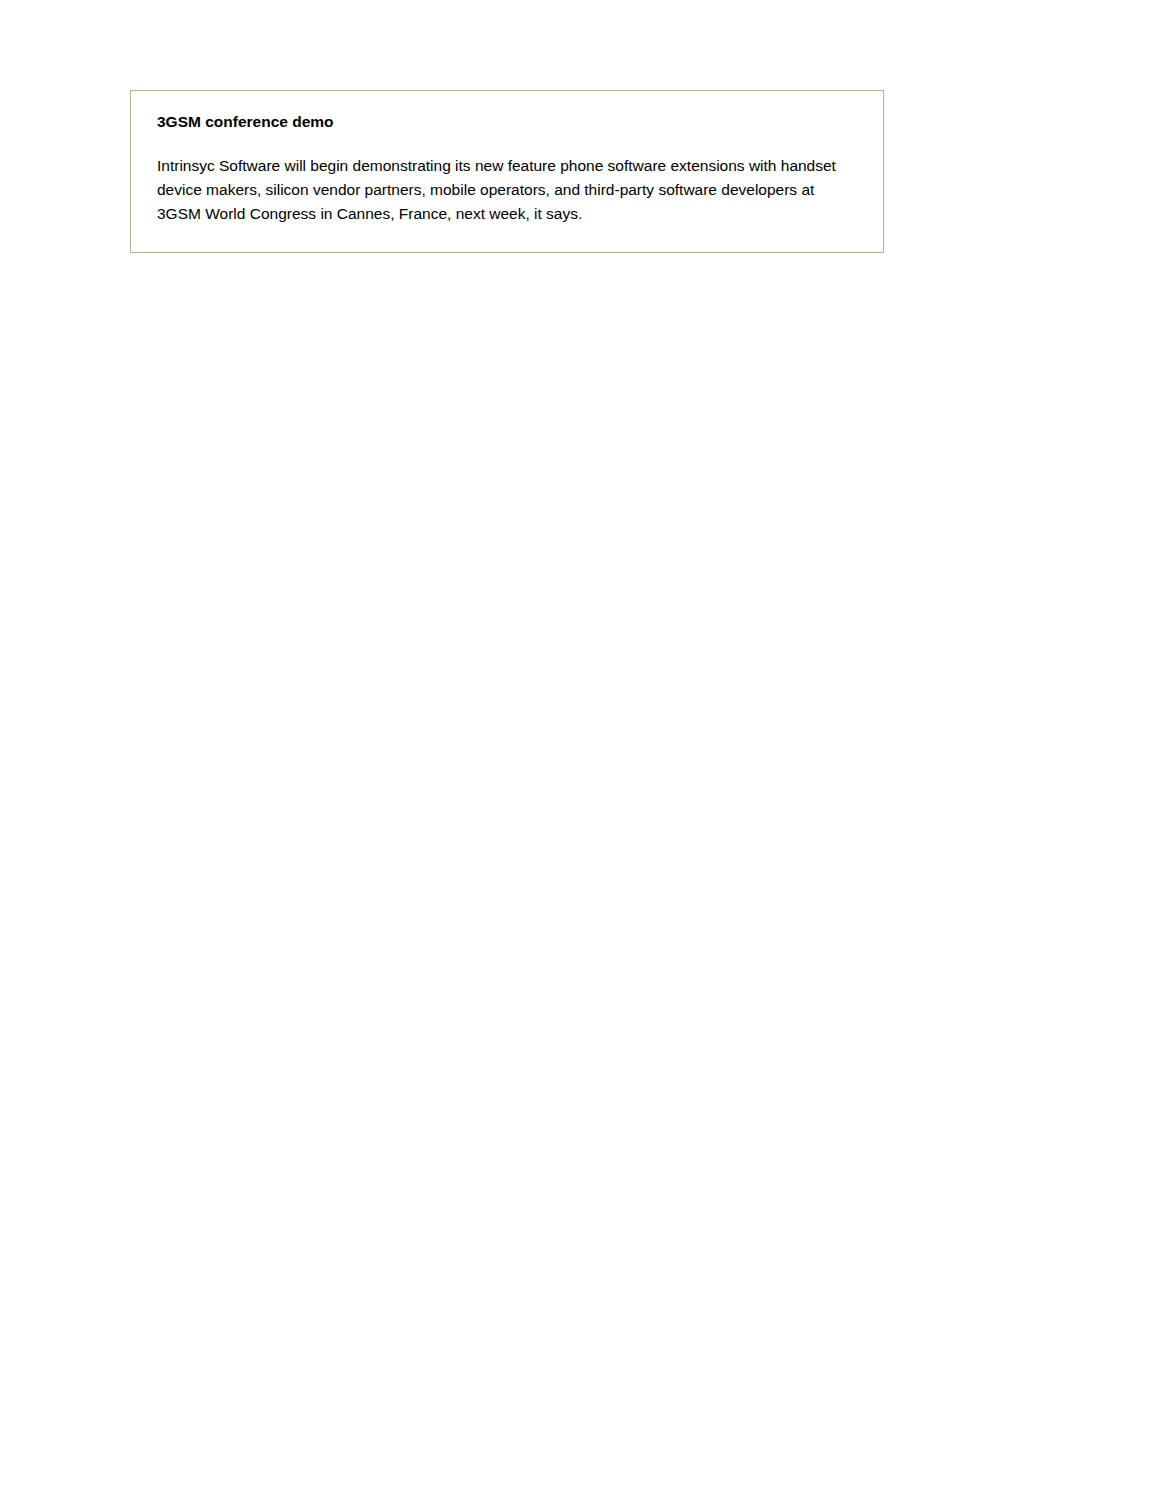3GSM conference demo
Intrinsyc Software will begin demonstrating its new feature phone software extensions with handset device makers, silicon vendor partners, mobile operators, and third-party software developers at 3GSM World Congress in Cannes, France, next week, it says.